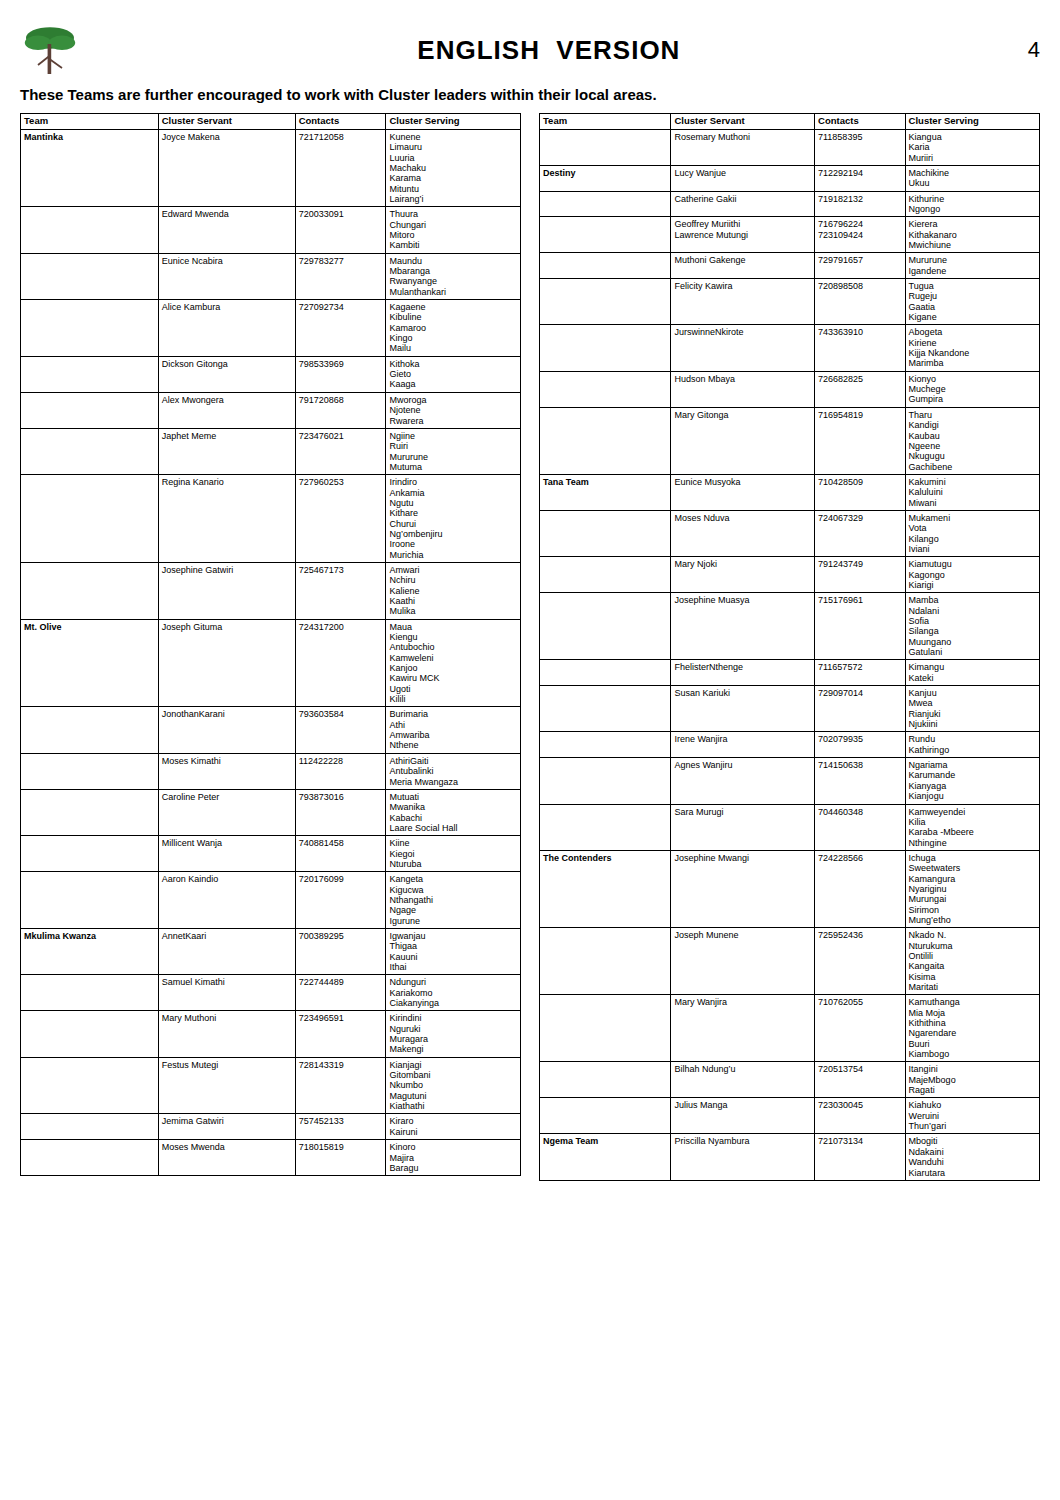ENGLISH VERSION
4
These Teams are further encouraged to work with Cluster leaders within their local areas.
| Team | Cluster Servant | Contacts | Cluster Serving |
| --- | --- | --- | --- |
| Mantinka | Joyce Makena | 721712058 | Kunene Limauru Luuria Machaku Karama Mituntu Lairang’i |
| | Edward Mwenda | 720033091 | Thuura Chungari Mitoro Kambiti |
| | Eunice Ncabira | 729783277 | Maundu Mbaranga Rwanyange Mulanthankari |
| | Alice Kambura | 727092734 | Kagaene Kibuline Kamaroo Kingo Mailu |
| | Dickson Gitonga | 798533969 | Kithoka Gieto Kaaga |
| | Alex Mwongera | 791720868 | Mworoga Njotene Rwarera |
| | Japhet Meme | 723476021 | Ngiine Ruiri Mururune Mutuma |
| | Regina Kanario | 727960253 | Irindiro Ankamia Ngutu Kithare Churui Ng’ombenjiru Iroone Murichia |
| | Josephine Gatwiri | 725467173 | Amwari Nchiru Kaliene Kaathi Mulika |
| Mt. Olive | Joseph Gituma | 724317200 | Maua Kiengu Antubochio Kamweleni Kanjoo Kawiru MCK Ugoti Kilili |
| | JonothanKarani | 793603584 | Burimaria Athi Amwariba Nthene |
| | Moses Kimathi | 112422228 | AthiriGaiti Antubalinki Meria Mwangaza |
| | Caroline Peter | 793873016 | Mutuati Mwanika Kabachi Laare Social Hall |
| | Millicent Wanja | 740881458 | Kiine Kiegoi Nturuba |
| | Aaron Kaindio | 720176099 | Kangeta Kigucwa Nthangathi Ngage Igurune |
| Mkulima Kwanza | AnnetKaari | 700389295 | Igwanjau Thigaa Kauuni Ithai |
| | Samuel Kimathi | 722744489 | Ndunguri Kariakomo Ciakanyinga |
| | Mary Muthoni | 723496591 | Kirindini Nguruki Muragara Makengi |
| | Festus Mutegi | 728143319 | Kianjagi Gitombani Nkumbo Magutuni Kiathathi |
| | Jemima Gatwiri | 757452133 | Kiraro Kairuni |
| | Moses Mwenda | 718015819 | Kinoro Majira Baragu |
| Team | Cluster Servant | Contacts | Cluster Serving |
| --- | --- | --- | --- |
| | Rosemary Muthoni | 711858395 | Kiangua Karia Muriiri |
| Destiny | Lucy Wanjue | 712292194 | Machikine Ukuu |
| | Catherine Gakii | 719182132 | Kithurine Ngongo |
| | Geoffrey Muriithi Lawrence Mutungi | 716796224 723109424 | Kierera Kithakanaro Mwichiune |
| | Muthoni Gakenge | 729791657 | Mururune Igandene |
| | Felicity Kawira | 720898508 | Tugua Rugeju Gaatia Kigane |
| | JurswinneNkirote | 743363910 | Abogeta Kiriene Kijja Nkandone Marimba |
| | Hudson Mbaya | 726682825 | Kionyo Muchege Gumpira |
| | Mary Gitonga | 716954819 | Tharu Kandigi Kaubau Ngeene Nkugugu Gachibene |
| Tana Team | Eunice Musyoka | 710428509 | Kakumini Kaluluini Miwani |
| | Moses Nduva | 724067329 | Mukameni Vota Kilango Iviani |
| | Mary Njoki | 791243749 | Kiamutugu Kagongo Kiarigi |
| | Josephine Muasya | 715176961 | Mamba Ndalani Sofia Silanga Muungano Gatulani |
| | FhelisterNthenge | 711657572 | Kimangu Kateki |
| | Susan Kariuki | 729097014 | Kanjuu Mwea Rianjuki Njukiini |
| | Irene Wanjira | 702079935 | Rundu Kathiringo |
| | Agnes Wanjiru | 714150638 | Ngariama Karumande Kianyaga Kianjogu |
| | Sara Murugi | 704460348 | Kamweyendei Kilia Karaba -Mbeere Nthingine |
| The Contenders | Josephine Mwangi | 724228566 | Ichuga Sweetwaters Kamangura Nyariginu Murungai Sirimon Mung’etho |
| | Joseph Munene | 725952436 | Nkado N. Nturukuma Ontilili Kangaita Kisima Maritati |
| | Mary Wanjira | 710762055 | Kamuthanga Mia Moja Kithithina Ngarendare Buuri Kiambogo |
| | Bilhah Ndung’u | 720513754 | Itangini MajeMbogo Ragati |
| | Julius Manga | 723030045 | Kiahuko Weruini Thun’gari |
| Ngema Team | Priscilla Nyambura | 721073134 | Mbogiti Ndakaini Wanduhi Kiarutara |